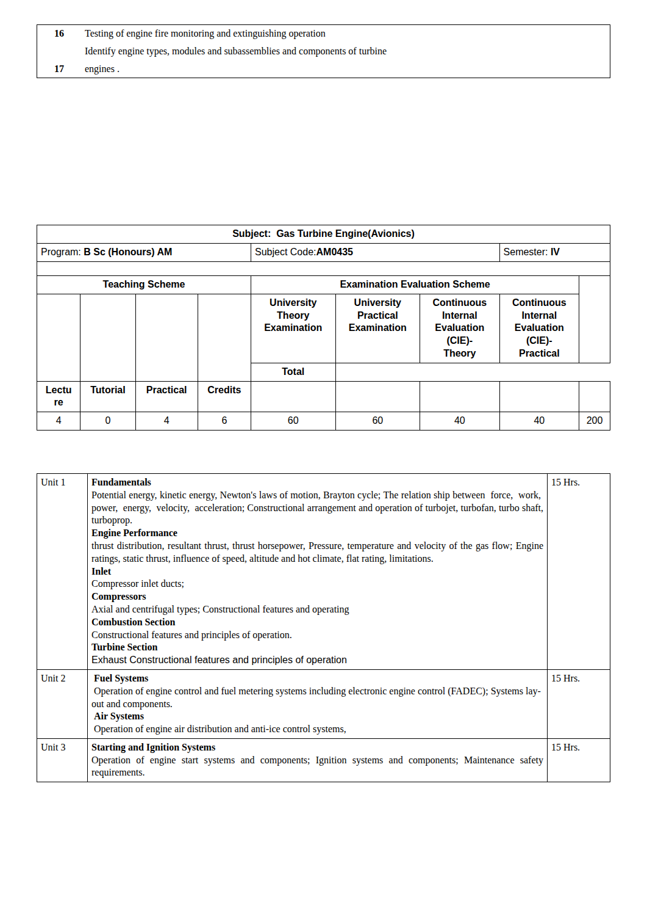| 16 | Testing of engine fire monitoring and extinguishing operation |
| | Identify engine types, modules and subassemblies and components of turbine |
| 17 | engines . |
| Subject: Gas Turbine Engine(Avionics) |
| Program: B Sc (Honours) AM | Subject Code: AM0435 | Semester: IV |
| Teaching Scheme | Examination Evaluation Scheme | |
| | | | | University Theory Examination | University Practical Examination | Continuous Internal Evaluation (CIE)- Theory | Continuous Internal Evaluation (CIE)- Practical |
| Total |
| Lectu re | Tutorial | Practical | Credits | | | | | |
| 4 | 0 | 4 | 6 | 60 | 60 | 40 | 40 | 200 |
| Unit 1 | Fundamentals Potential energy, kinetic energy, Newton's laws of motion, Brayton cycle; The relation ship between force, work, power, energy, velocity, acceleration; Constructional arrangement and operation of turbojet, turbofan, turbo shaft, turboprop. Engine Performance thrust distribution, resultant thrust, thrust horsepower, Pressure, temperature and velocity of the gas flow; Engine ratings, static thrust, influence of speed, altitude and hot climate, flat rating, limitations. Inlet Compressor inlet ducts; Compressors Axial and centrifugal types; Constructional features and operating Combustion Section Constructional features and principles of operation. Turbine Section Exhaust Constructional features and principles of operation | 15 Hrs. |
| Unit 2 | Fuel Systems Operation of engine control and fuel metering systems including electronic engine control (FADEC); Systems lay-out and components. Air Systems Operation of engine air distribution and anti-ice control systems, | 15 Hrs. |
| Unit 3 | Starting and Ignition Systems Operation of engine start systems and components; Ignition systems and components; Maintenance safety requirements. | 15 Hrs. |